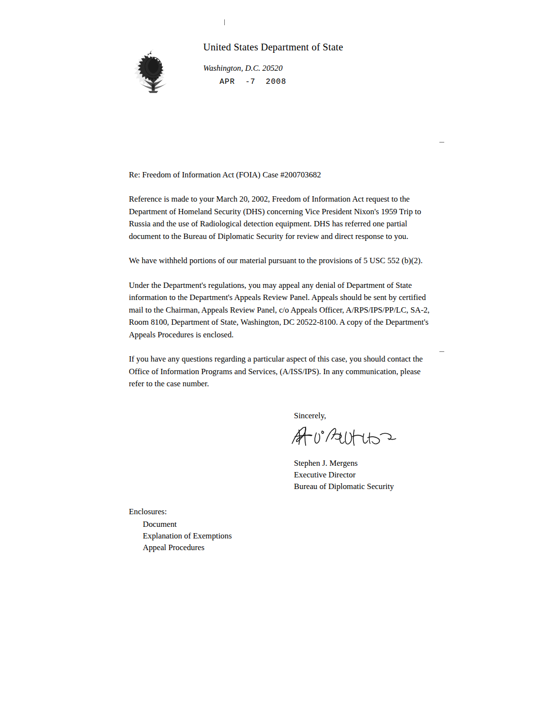United States Department of State
Washington, D.C. 20520
APR -7 2008
Re: Freedom of Information Act (FOIA) Case #200703682
Reference is made to your March 20, 2002, Freedom of Information Act request to the Department of Homeland Security (DHS) concerning Vice President Nixon's 1959 Trip to Russia and the use of Radiological detection equipment. DHS has referred one partial document to the Bureau of Diplomatic Security for review and direct response to you.
We have withheld portions of our material pursuant to the provisions of 5 USC 552 (b)(2).
Under the Department's regulations, you may appeal any denial of Department of State information to the Department's Appeals Review Panel. Appeals should be sent by certified mail to the Chairman, Appeals Review Panel, c/o Appeals Officer, A/RPS/IPS/PP/LC, SA-2, Room 8100, Department of State, Washington, DC 20522-8100. A copy of the Department's Appeals Procedures is enclosed.
If you have any questions regarding a particular aspect of this case, you should contact the Office of Information Programs and Services, (A/ISS/IPS). In any communication, please refer to the case number.
Sincerely,
Stephen J. Mergens
Executive Director
Bureau of Diplomatic Security
Enclosures:
Document
Explanation of Exemptions
Appeal Procedures